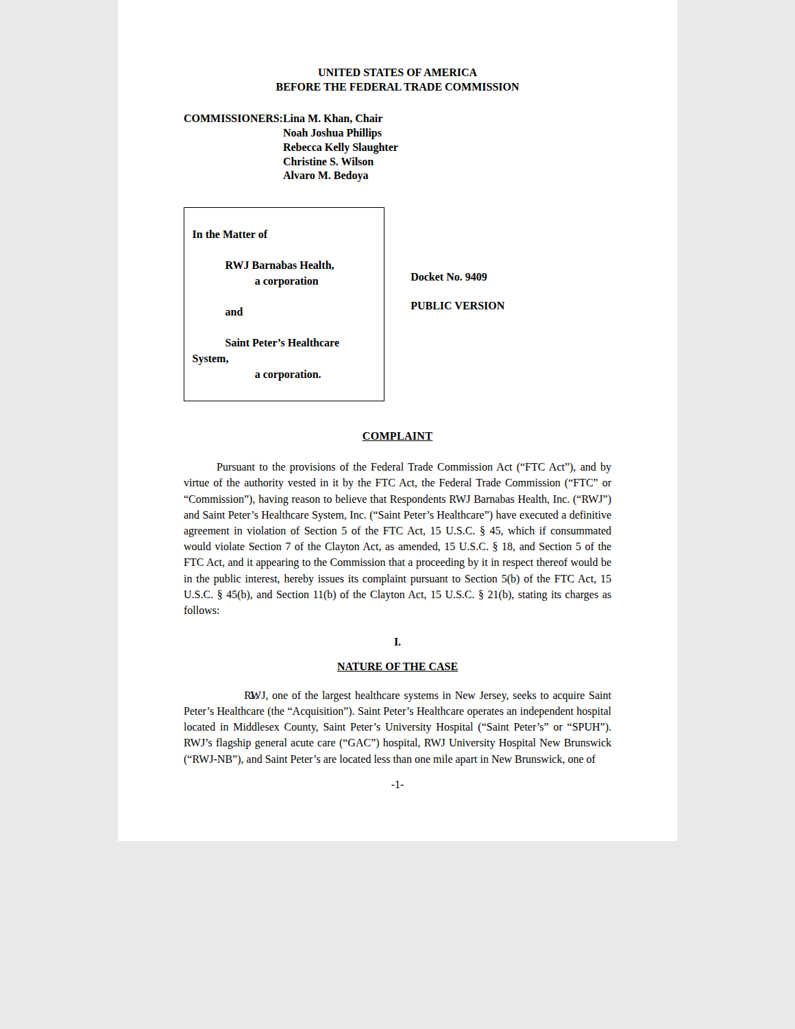UNITED STATES OF AMERICA
BEFORE THE FEDERAL TRADE COMMISSION
| COMMISSIONERS: | Lina M. Khan, Chair Noah Joshua Phillips Rebecca Kelly Slaughter Christine S. Wilson Alvaro M. Bedoya |
In the Matter of
RWJ Barnabas Health,
a corporation
and
Saint Peter’s Healthcare
System,
a corporation.
Docket No. 9409
PUBLIC VERSION
COMPLAINT
Pursuant to the provisions of the Federal Trade Commission Act (“FTC Act”), and by virtue of the authority vested in it by the FTC Act, the Federal Trade Commission (“FTC” or “Commission”), having reason to believe that Respondents RWJ Barnabas Health, Inc. (“RWJ”) and Saint Peter’s Healthcare System, Inc. (“Saint Peter’s Healthcare”) have executed a definitive agreement in violation of Section 5 of the FTC Act, 15 U.S.C. § 45, which if consummated would violate Section 7 of the Clayton Act, as amended, 15 U.S.C. § 18, and Section 5 of the FTC Act, and it appearing to the Commission that a proceeding by it in respect thereof would be in the public interest, hereby issues its complaint pursuant to Section 5(b) of the FTC Act, 15 U.S.C. § 45(b), and Section 11(b) of the Clayton Act, 15 U.S.C. § 21(b), stating its charges as follows:
I.
NATURE OF THE CASE
1. RWJ, one of the largest healthcare systems in New Jersey, seeks to acquire Saint Peter’s Healthcare (the “Acquisition”). Saint Peter’s Healthcare operates an independent hospital located in Middlesex County, Saint Peter’s University Hospital (“Saint Peter’s” or “SPUH”). RWJ’s flagship general acute care (“GAC”) hospital, RWJ University Hospital New Brunswick (“RWJ-NB”), and Saint Peter’s are located less than one mile apart in New Brunswick, one of
-1-